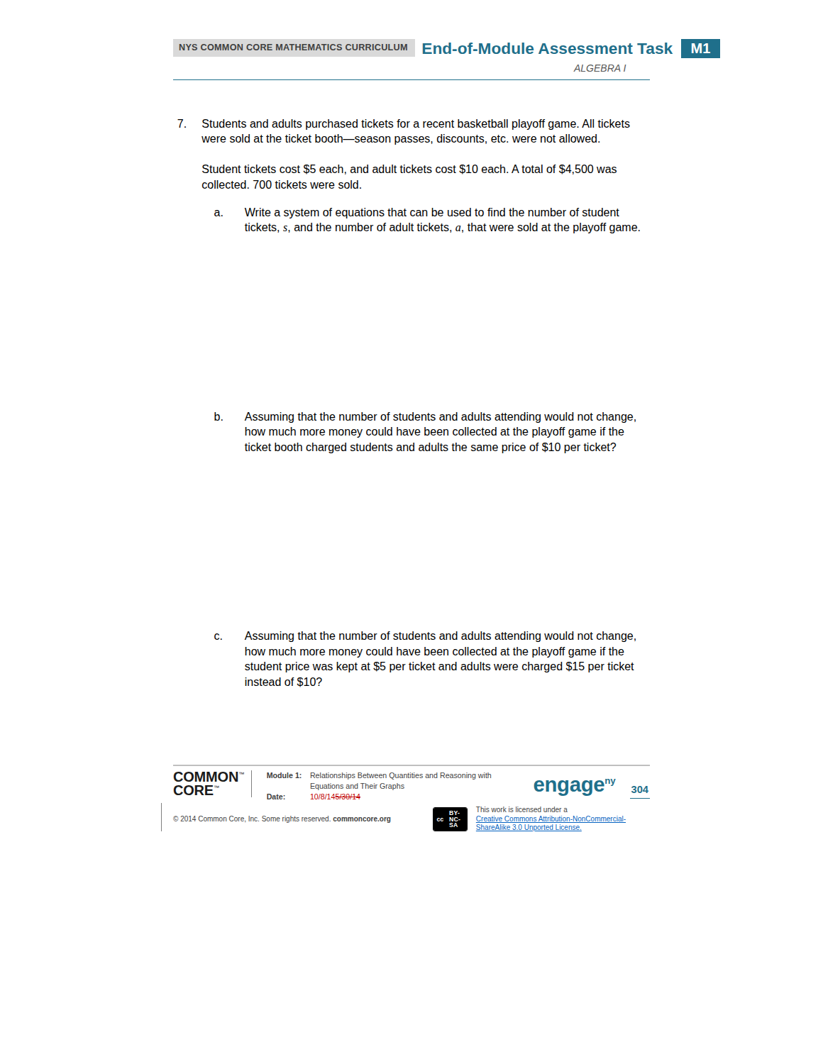NYS COMMON CORE MATHEMATICS CURRICULUM
End-of-Module Assessment Task
M1
ALGEBRA I
7.
Students and adults purchased tickets for a recent basketball playoff game. All tickets were sold at the ticket booth—season passes, discounts, etc. were not allowed.
Student tickets cost $5 each, and adult tickets cost $10 each. A total of $4,500 was collected. 700 tickets were sold.
a.
Write a system of equations that can be used to find the number of student tickets, s, and the number of adult tickets, a, that were sold at the playoff game.
b.
Assuming that the number of students and adults attending would not change, how much more money could have been collected at the playoff game if the ticket booth charged students and adults the same price of $10 per ticket?
c.
Assuming that the number of students and adults attending would not change, how much more money could have been collected at the playoff game if the student price was kept at $5 per ticket and adults were charged $15 per ticket instead of $10?
COMMON™
CORE™
Module 1:
Relationships Between Quantities and Reasoning with Equations and Their Graphs
Date:
10/8/145/30/14
engageny 304
© 2014 Common Core, Inc. Some rights reserved. commoncore.org
cc BY-NC-SA
This work is licensed under a
Creative Commons Attribution-NonCommercial-ShareAlike 3.0 Unported License.